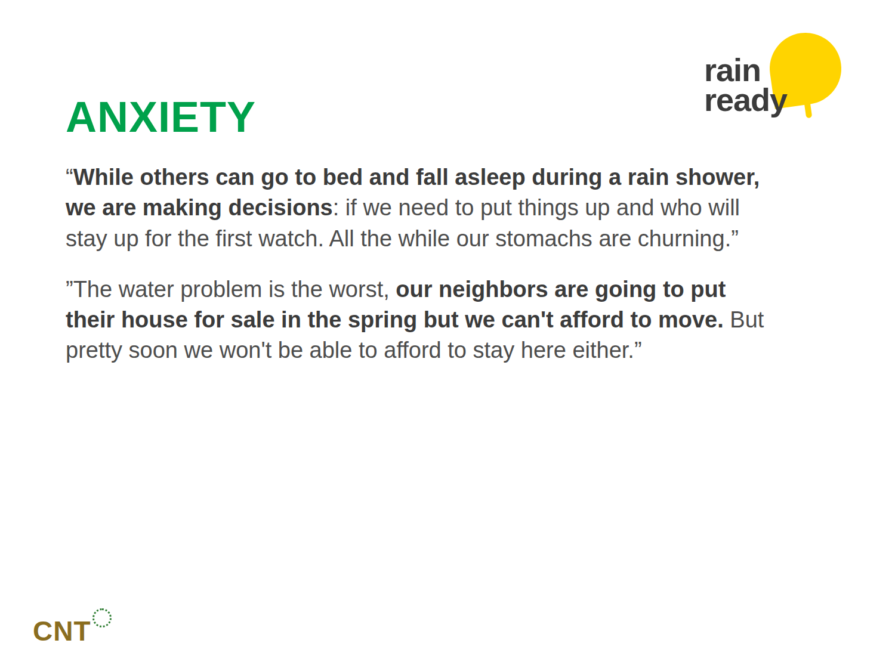rain ready
ANXIETY
“While others can go to bed and fall asleep during a rain shower, we are making decisions: if we need to put things up and who will stay up for the first watch. All the while our stomachs are churning.”
”The water problem is the worst, our neighbors are going to put their house for sale in the spring but we can't afford to move. But pretty soon we won't be able to afford to stay here either.”
CNT